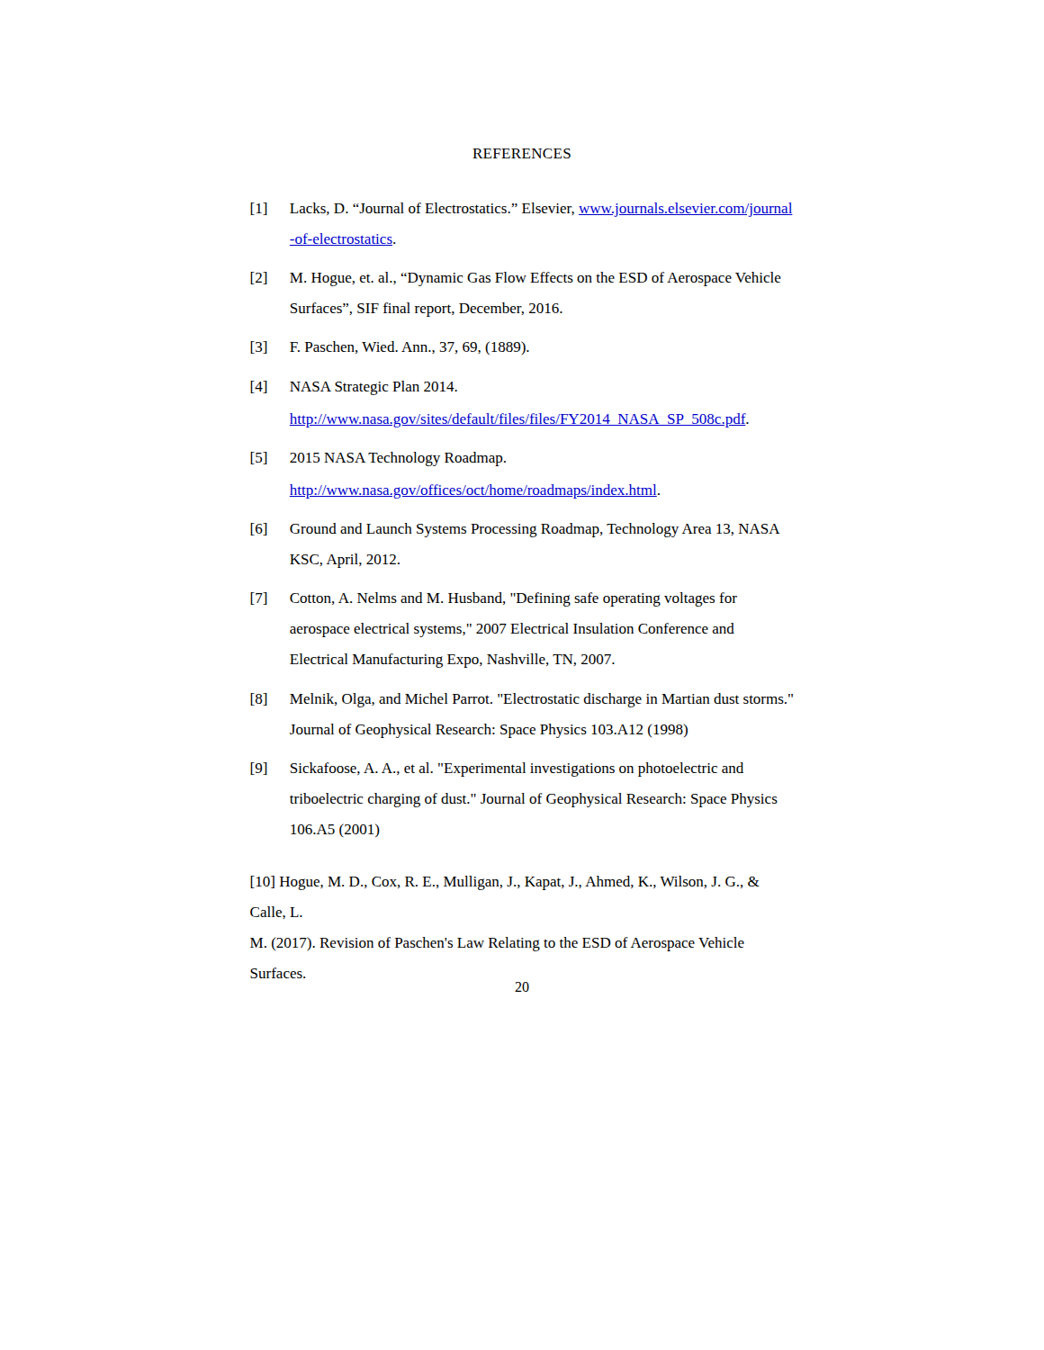REFERENCES
[1] Lacks, D. “Journal of Electrostatics.” Elsevier, www.journals.elsevier.com/journal-of-electrostatics.
[2] M. Hogue, et. al., “Dynamic Gas Flow Effects on the ESD of Aerospace Vehicle Surfaces”, SIF final report, December, 2016.
[3] F. Paschen, Wied. Ann., 37, 69, (1889).
[4] NASA Strategic Plan 2014. http://www.nasa.gov/sites/default/files/files/FY2014_NASA_SP_508c.pdf.
[5] 2015 NASA Technology Roadmap. http://www.nasa.gov/offices/oct/home/roadmaps/index.html.
[6] Ground and Launch Systems Processing Roadmap, Technology Area 13, NASA KSC, April, 2012.
[7] Cotton, A. Nelms and M. Husband, "Defining safe operating voltages for aerospace electrical systems," 2007 Electrical Insulation Conference and Electrical Manufacturing Expo, Nashville, TN, 2007.
[8] Melnik, Olga, and Michel Parrot. "Electrostatic discharge in Martian dust storms." Journal of Geophysical Research: Space Physics 103.A12 (1998)
[9] Sickafoose, A. A., et al. "Experimental investigations on photoelectric and triboelectric charging of dust." Journal of Geophysical Research: Space Physics 106.A5 (2001)
[10] Hogue, M. D., Cox, R. E., Mulligan, J., Kapat, J., Ahmed, K., Wilson, J. G., & Calle, L.
M. (2017). Revision of Paschen's Law Relating to the ESD of Aerospace Vehicle Surfaces.
20